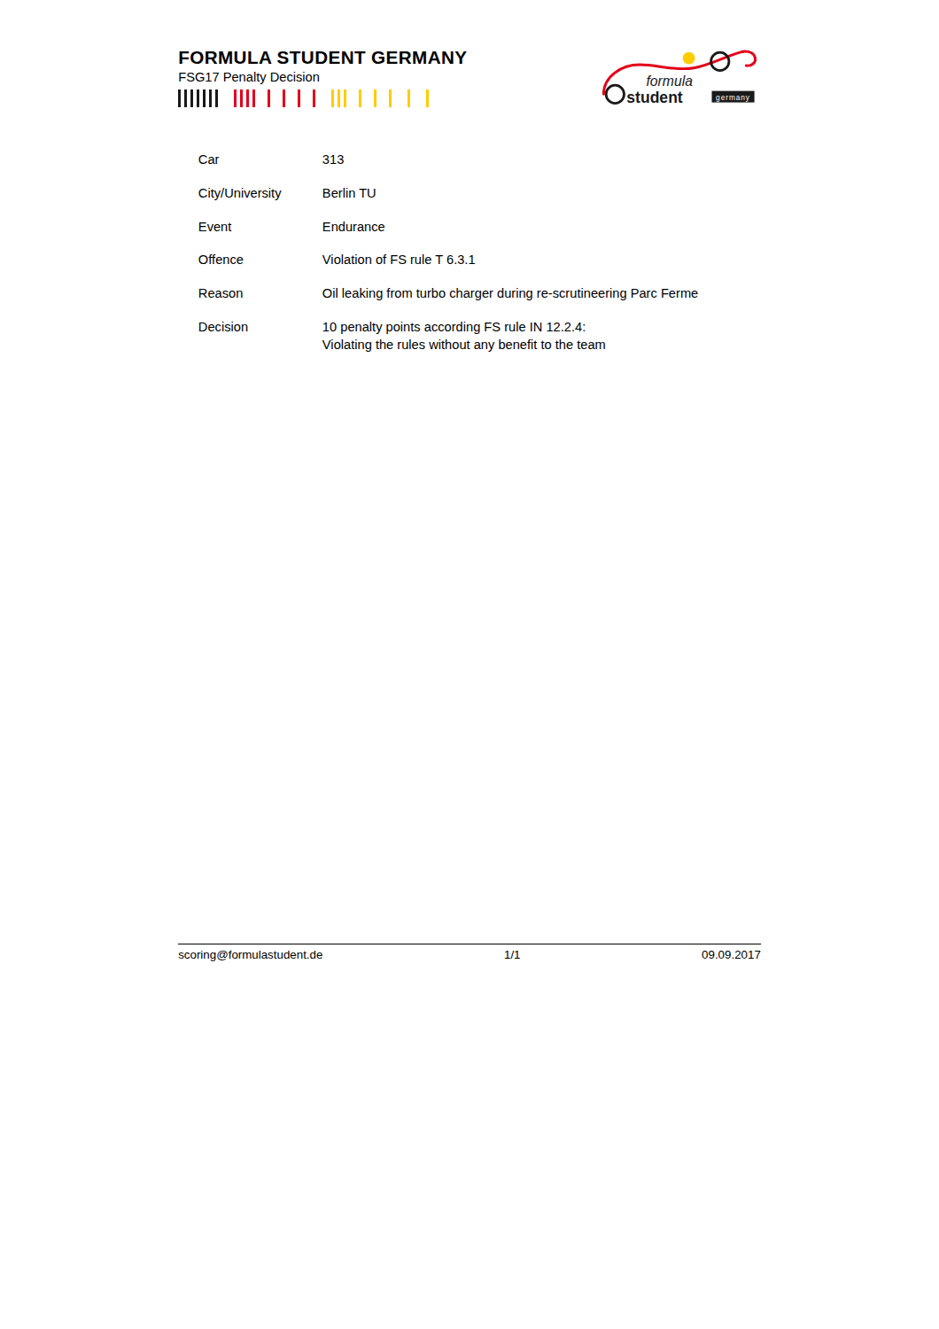FORMULA STUDENT GERMANY
FSG17 Penalty Decision
formula student germany
| Car | 313 |
| City/University | Berlin TU |
| Event | Endurance |
| Offence | Violation of FS rule T 6.3.1 |
| Reason | Oil leaking from turbo charger during re-scrutineering Parc Ferme |
| Decision | 10 penalty points according FS rule IN 12.2.4: Violating the rules without any benefit to the team |
scoring@formulastudent.de
1/1
09.09.2017